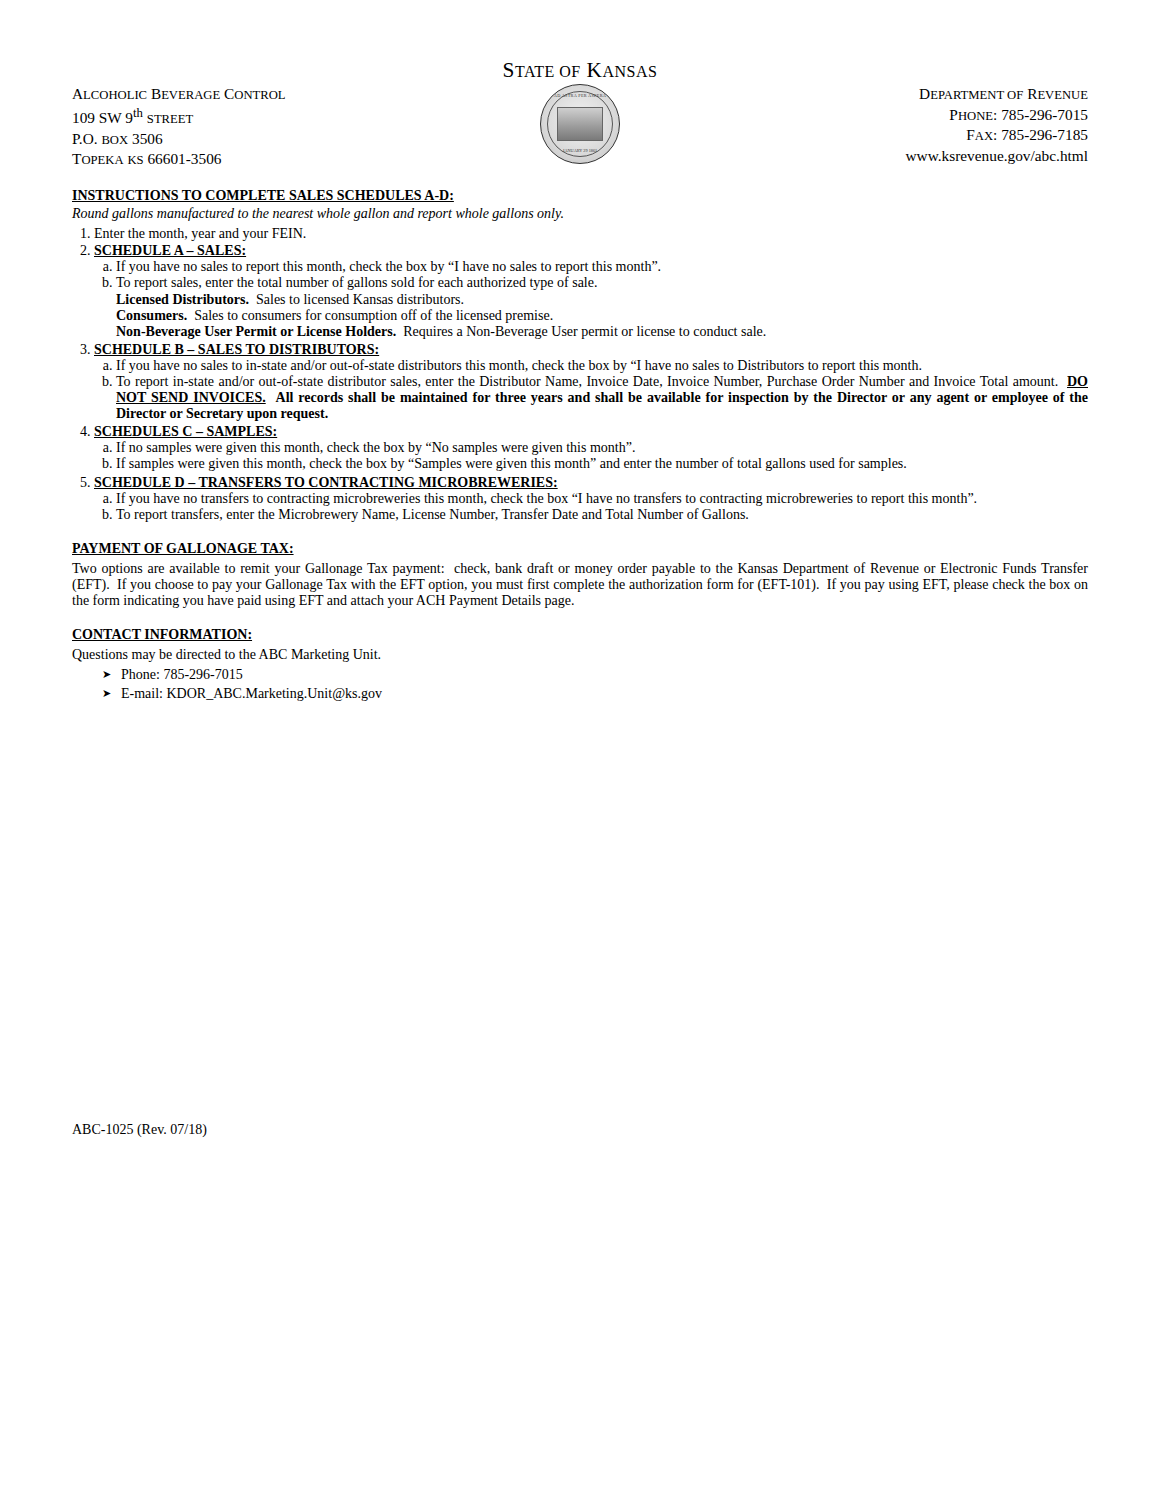STATE OF KANSAS
| A LCOHOLIC B EVERAGE C ONTROL 109 SW 9 th S TREET P.O. B OX 3506 T OPEKA KS 66601-3506 | AD ASTRA PER ASPERA JANUARY 29 1861 | D EPARTMENT OF R EVENUE P HONE : 785-296-7015 F AX : 785-296-7185 www.ksrevenue.gov/abc.html |
INSTRUCTIONS TO COMPLETE SALES SCHEDULES A-D:
Round gallons manufactured to the nearest whole gallon and report whole gallons only.
Enter the month, year and your FEIN.
SCHEDULE A – SALES:
If you have no sales to report this month, check the box by “I have no sales to report this month”.
To report sales, enter the total number of gallons sold for each authorized type of sale.
Licensed Distributors. Sales to licensed Kansas distributors.
Consumers. Sales to consumers for consumption off of the licensed premise.
Non-Beverage User Permit or License Holders. Requires a Non-Beverage User permit or license to conduct sale.
SCHEDULE B – SALES TO DISTRIBUTORS:
If you have no sales to in-state and/or out-of-state distributors this month, check the box by “I have no sales to Distributors to report this month.
To report in-state and/or out-of-state distributor sales, enter the Distributor Name, Invoice Date, Invoice Number, Purchase Order Number and Invoice Total amount. DO NOT SEND INVOICES. All records shall be maintained for three years and shall be available for inspection by the Director or any agent or employee of the Director or Secretary upon request.
SCHEDULES C – SAMPLES:
If no samples were given this month, check the box by “No samples were given this month”.
If samples were given this month, check the box by “Samples were given this month” and enter the number of total gallons used for samples.
SCHEDULE D – TRANSFERS TO CONTRACTING MICROBREWERIES:
If you have no transfers to contracting microbreweries this month, check the box “I have no transfers to contracting microbreweries to report this month”.
To report transfers, enter the Microbrewery Name, License Number, Transfer Date and Total Number of Gallons.
PAYMENT OF GALLONAGE TAX:
Two options are available to remit your Gallonage Tax payment: check, bank draft or money order payable to the Kansas Department of Revenue or Electronic Funds Transfer (EFT). If you choose to pay your Gallonage Tax with the EFT option, you must first complete the authorization form for (EFT-101). If you pay using EFT, please check the box on the form indicating you have paid using EFT and attach your ACH Payment Details page.
CONTACT INFORMATION:
Questions may be directed to the ABC Marketing Unit.
Phone: 785-296-7015
E-mail: KDOR_ABC.Marketing.Unit@ks.gov
ABC-1025 (Rev. 07/18)